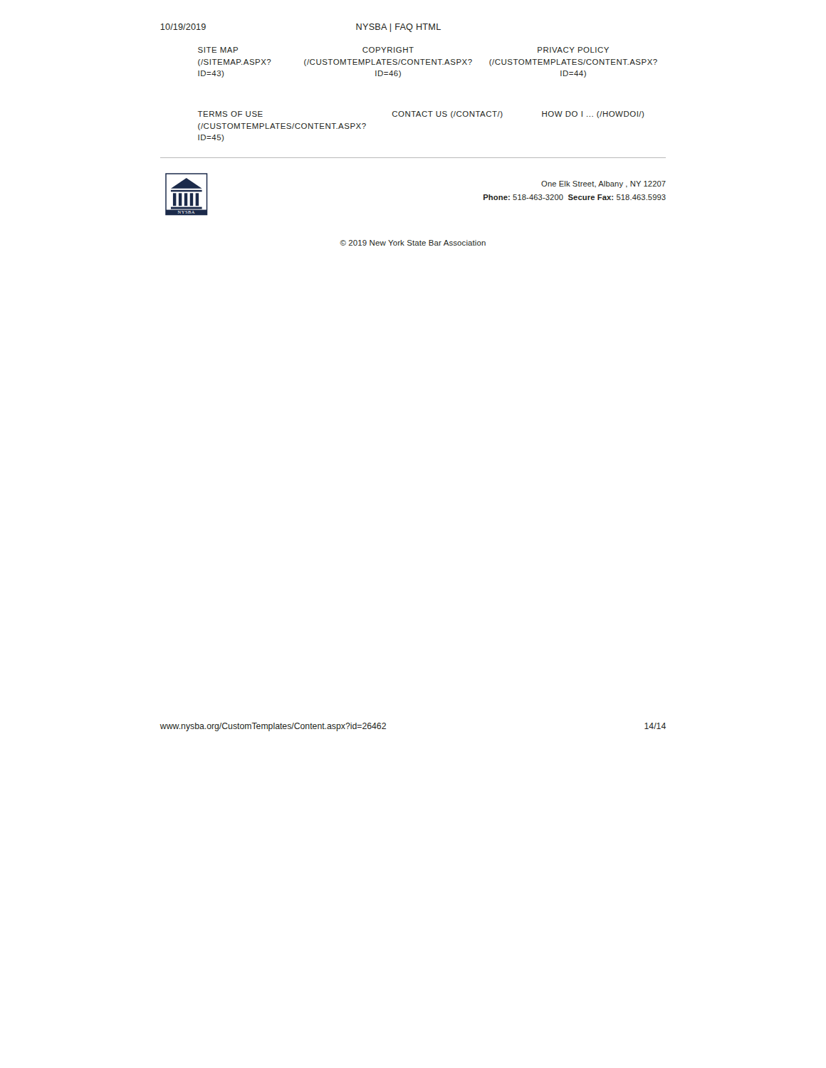10/19/2019 NYSBA | FAQ HTML
Site Map (/sitemap.aspx?id=43)
Copyright (/customtemplates/content.aspx?id=46)
Privacy Policy (/customtemplates/content.aspx?id=44)
Terms of Use (/customtemplates/content.aspx?id=45)
Contact Us (/contact/)
How Do I ... (/howdoi/)
NYSBA
One Elk Street, Albany , NY 12207
Phone: 518-463-3200 Secure Fax: 518.463.5993
© 2019 New York State Bar Association
www.nysba.org/CustomTemplates/Content.aspx?id=26462 14/14